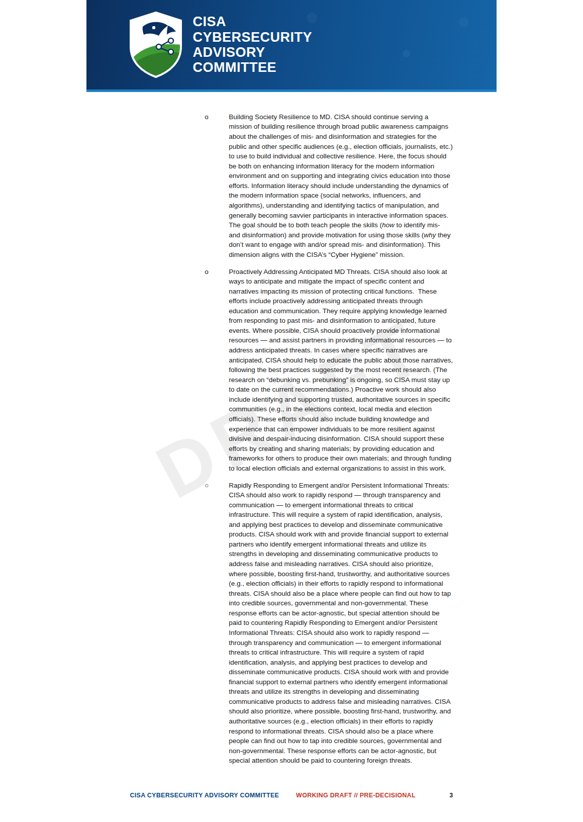CISA Cybersecurity Advisory Committee
DRAFT
o
Building Society Resilience to MD. CISA should continue serving a mission of building resilience through broad public awareness campaigns about the challenges of mis- and disinformation and strategies for the public and other specific audiences (e.g., election officials, journalists, etc.) to use to build individual and collective resilience. Here, the focus should be both on enhancing information literacy for the modern information environment and on supporting and integrating civics education into those efforts. Information literacy should include understanding the dynamics of the modern information space (social networks, influencers, and algorithms), understanding and identifying tactics of manipulation, and generally becoming savvier participants in interactive information spaces. The goal should be to both teach people the skills (how to identify mis- and disinformation) and provide motivation for using those skills (why they don’t want to engage with and/or spread mis- and disinformation). This dimension aligns with the CISA’s “Cyber Hygiene” mission.
o
Proactively Addressing Anticipated MD Threats. CISA should also look at ways to anticipate and mitigate the impact of specific content and narratives impacting its mission of protecting critical functions. These efforts include proactively addressing anticipated threats through education and communication. They require applying knowledge learned from responding to past mis- and disinformation to anticipated, future events. Where possible, CISA should proactively provide informational resources — and assist partners in providing informational resources — to address anticipated threats. In cases where specific narratives are anticipated, CISA should help to educate the public about those narratives, following the best practices suggested by the most recent research. (The research on “debunking vs. prebunking” is ongoing, so CISA must stay up to date on the current recommendations.) Proactive work should also include identifying and supporting trusted, authoritative sources in specific communities (e.g., in the elections context, local media and election officials). These efforts should also include building knowledge and experience that can empower individuals to be more resilient against divisive and despair-inducing disinformation. CISA should support these efforts by creating and sharing materials; by providing education and frameworks for others to produce their own materials; and through funding to local election officials and external organizations to assist in this work.
○
Rapidly Responding to Emergent and/or Persistent Informational Threats: CISA should also work to rapidly respond — through transparency and communication — to emergent informational threats to critical infrastructure. This will require a system of rapid identification, analysis, and applying best practices to develop and disseminate communicative products. CISA should work with and provide financial support to external partners who identify emergent informational threats and utilize its strengths in developing and disseminating communicative products to address false and misleading narratives. CISA should also prioritize, where possible, boosting first-hand, trustworthy, and authoritative sources (e.g., election officials) in their efforts to rapidly respond to informational threats. CISA should also be a place where people can find out how to tap into credible sources, governmental and non-governmental. These response efforts can be actor-agnostic, but special attention should be paid to countering Rapidly Responding to Emergent and/or Persistent Informational Threats: CISA should also work to rapidly respond — through transparency and communication — to emergent informational threats to critical infrastructure. This will require a system of rapid identification, analysis, and applying best practices to develop and disseminate communicative products. CISA should work with and provide financial support to external partners who identify emergent informational threats and utilize its strengths in developing and disseminating communicative products to address false and misleading narratives. CISA should also prioritize, where possible, boosting first-hand, trustworthy, and authoritative sources (e.g., election officials) in their efforts to rapidly respond to informational threats. CISA should also be a place where people can find out how to tap into credible sources, governmental and non-governmental. These response efforts can be actor-agnostic, but special attention should be paid to countering foreign threats.
CISA CYBERSECURITY ADVISORY COMMITTEE
WORKING DRAFT // PRE-DECISIONAL
3